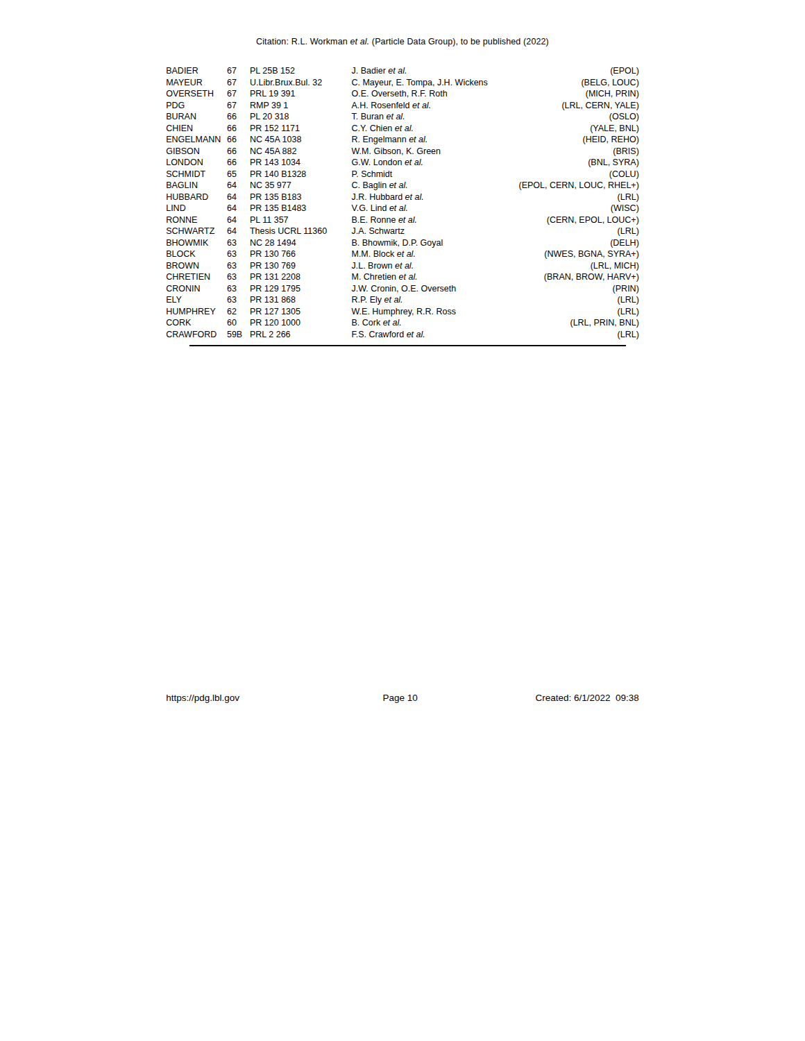Citation: R.L. Workman et al. (Particle Data Group), to be published (2022)
| BADIER | 67 | PL 25B 152 | J. Badier et al. | (EPOL) |
| MAYEUR | 67 | U.Libr.Brux.Bul. 32 | C. Mayeur, E. Tompa, J.H. Wickens | (BELG, LOUC) |
| OVERSETH | 67 | PRL 19 391 | O.E. Overseth, R.F. Roth | (MICH, PRIN) |
| PDG | 67 | RMP 39 1 | A.H. Rosenfeld et al. | (LRL, CERN, YALE) |
| BURAN | 66 | PL 20 318 | T. Buran et al. | (OSLO) |
| CHIEN | 66 | PR 152 1171 | C.Y. Chien et al. | (YALE, BNL) |
| ENGELMANN | 66 | NC 45A 1038 | R. Engelmann et al. | (HEID, REHO) |
| GIBSON | 66 | NC 45A 882 | W.M. Gibson, K. Green | (BRIS) |
| LONDON | 66 | PR 143 1034 | G.W. London et al. | (BNL, SYRA) |
| SCHMIDT | 65 | PR 140 B1328 | P. Schmidt | (COLU) |
| BAGLIN | 64 | NC 35 977 | C. Baglin et al. | (EPOL, CERN, LOUC, RHEL+) |
| HUBBARD | 64 | PR 135 B183 | J.R. Hubbard et al. | (LRL) |
| LIND | 64 | PR 135 B1483 | V.G. Lind et al. | (WISC) |
| RONNE | 64 | PL 11 357 | B.E. Ronne et al. | (CERN, EPOL, LOUC+) |
| SCHWARTZ | 64 | Thesis UCRL 11360 | J.A. Schwartz | (LRL) |
| BHOWMIK | 63 | NC 28 1494 | B. Bhowmik, D.P. Goyal | (DELH) |
| BLOCK | 63 | PR 130 766 | M.M. Block et al. | (NWES, BGNA, SYRA+) |
| BROWN | 63 | PR 130 769 | J.L. Brown et al. | (LRL, MICH) |
| CHRETIEN | 63 | PR 131 2208 | M. Chretien et al. | (BRAN, BROW, HARV+) |
| CRONIN | 63 | PR 129 1795 | J.W. Cronin, O.E. Overseth | (PRIN) |
| ELY | 63 | PR 131 868 | R.P. Ely et al. | (LRL) |
| HUMPHREY | 62 | PR 127 1305 | W.E. Humphrey, R.R. Ross | (LRL) |
| CORK | 60 | PR 120 1000 | B. Cork et al. | (LRL, PRIN, BNL) |
| CRAWFORD | 59B | PRL 2 266 | F.S. Crawford et al. | (LRL) |
https://pdg.lbl.gov
Page 10
Created: 6/1/2022 09:38